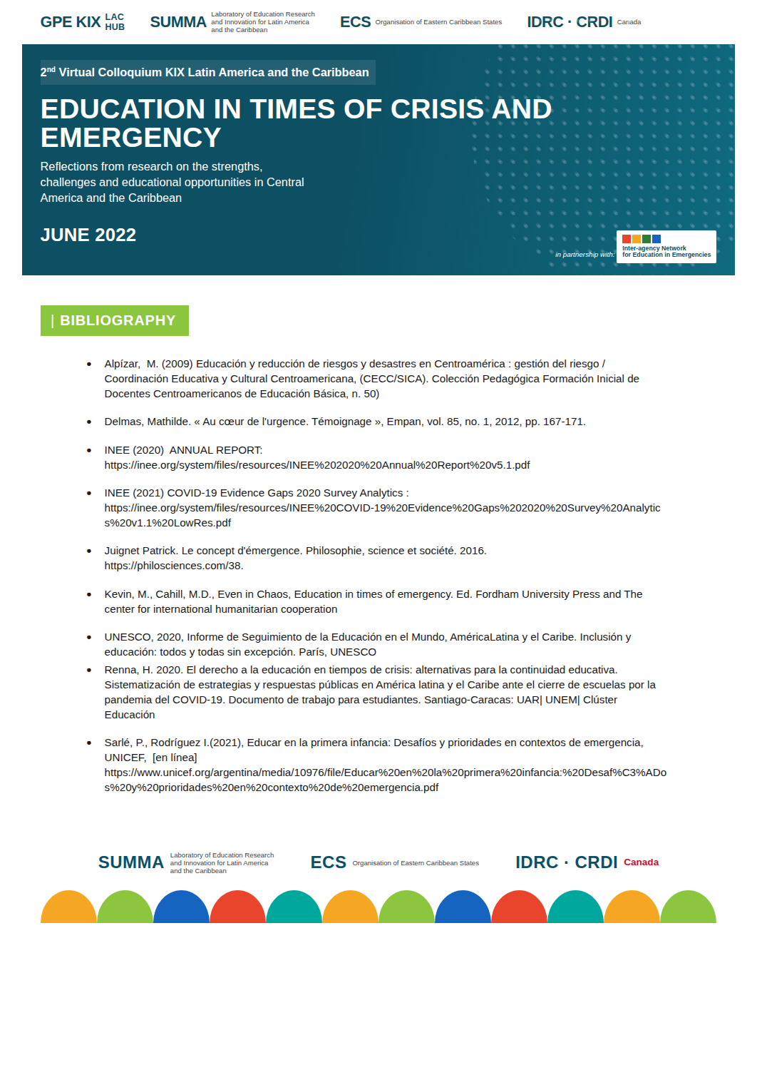GPE KIX LAC
HUB
SUMMA Laboratory of Education Research
and Innovation for Latin America
and the Caribbean
ECS Organisation of Eastern Caribbean States
IDRC · CRDI Canada
2nd Virtual Colloquium KIX Latin America and the Caribbean
Education in Times of Crisis and Emergency
Reflections from research on the strengths, challenges and educational opportunities in Central America and the Caribbean
June 2022
in partnership with:
Inter-agency Network
for Education in Emergencies
Bibliography
Alpízar, M. (2009) Educación y reducción de riesgos y desastres en Centroamérica : gestión del riesgo / Coordinación Educativa y Cultural Centroamericana, (CECC/SICA). Colección Pedagógica Formación Inicial de Docentes Centroamericanos de Educación Básica, n. 50)
Delmas, Mathilde. « Au cœur de l'urgence. Témoignage », Empan, vol. 85, no. 1, 2012, pp. 167-171.
INEE (2020) ANNUAL REPORT:
https://inee.org/system/files/resources/INEE%202020%20Annual%20Report%20v5.1.pdf
INEE (2021) COVID-19 Evidence Gaps 2020 Survey Analytics :
https://inee.org/system/files/resources/INEE%20COVID-19%20Evidence%20Gaps%202020%20Survey%20Analytics%20v1.1%20LowRes.pdf
Juignet Patrick. Le concept d'émergence. Philosophie, science et société. 2016.
https://philosciences.com/38.
Kevin, M., Cahill, M.D., Even in Chaos, Education in times of emergency. Ed. Fordham University Press and The center for international humanitarian cooperation
UNESCO, 2020, Informe de Seguimiento de la Educación en el Mundo, AméricaLatina y el Caribe. Inclusión y educación: todos y todas sin excepción. París, UNESCO
Renna, H. 2020. El derecho a la educación en tiempos de crisis: alternativas para la continuidad educativa. Sistematización de estrategias y respuestas públicas en América latina y el Caribe ante el cierre de escuelas por la pandemia del COVID-19. Documento de trabajo para estudiantes. Santiago-Caracas: UAR| UNEM| Clúster Educación
Sarlé, P., Rodríguez I.(2021), Educar en la primera infancia: Desafíos y prioridades en contextos de emergencia, UNICEF, [en línea]
https://www.unicef.org/argentina/media/10976/file/Educar%20en%20la%20primera%20infancia:%20Desaf%C3%ADos%20y%20prioridades%20en%20contexto%20de%20emergencia.pdf
SUMMA Laboratory of Education Research
and Innovation for Latin America
and the Caribbean
ECS Organisation of Eastern Caribbean States
IDRC · CRDI Canada